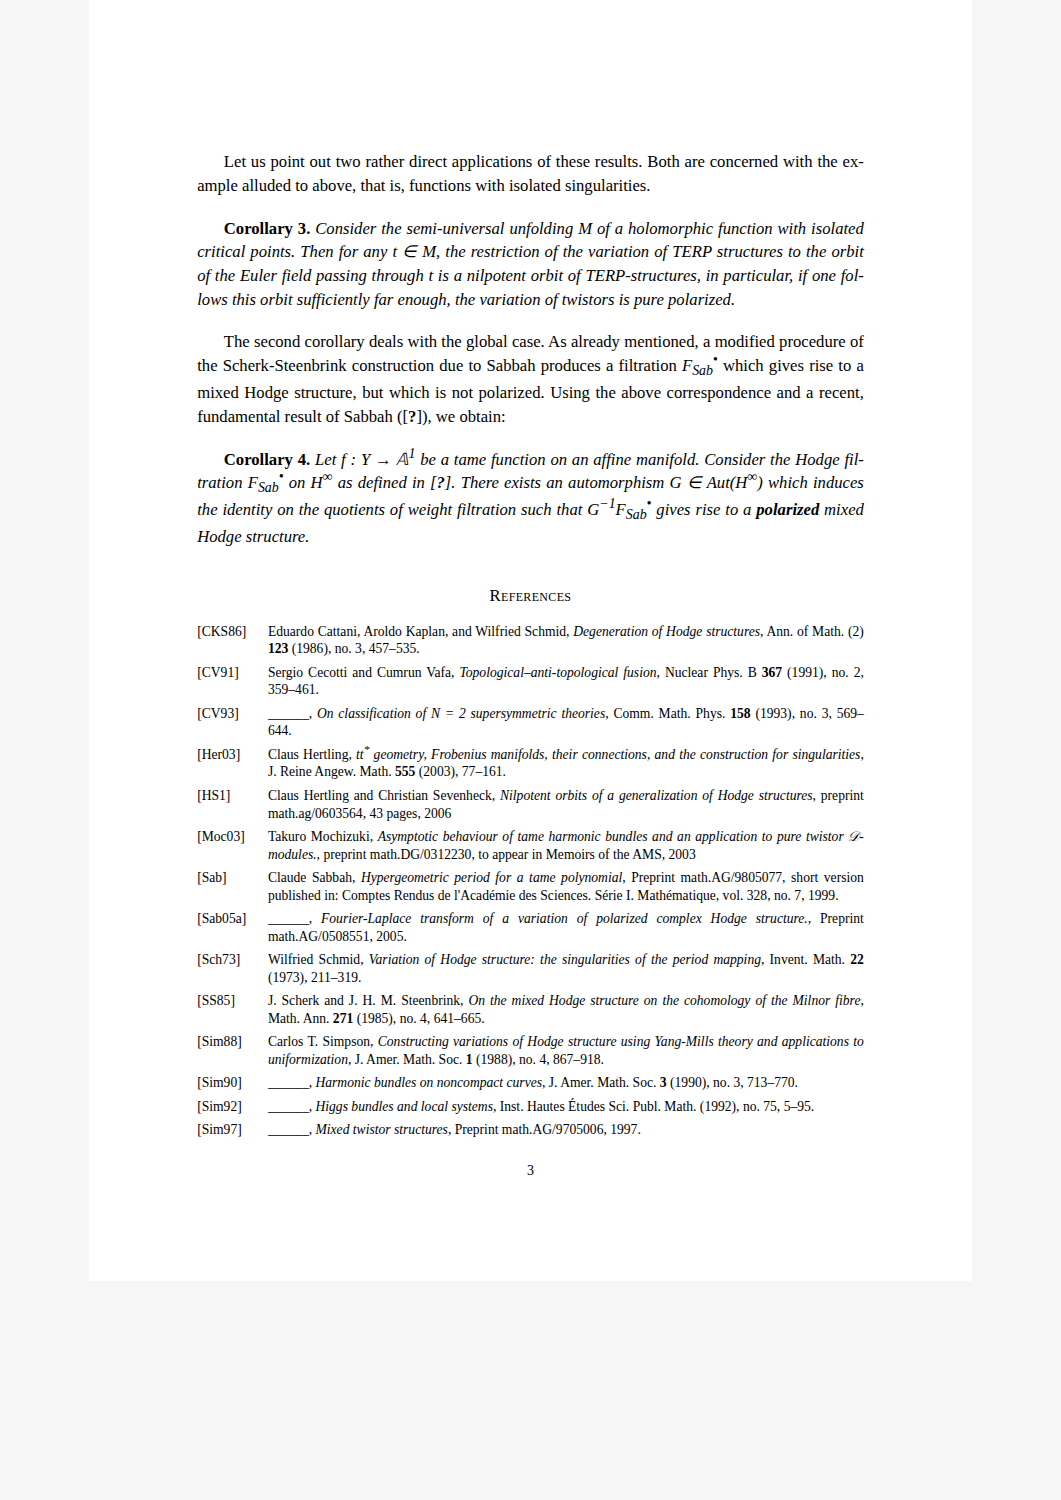Let us point out two rather direct applications of these results. Both are concerned with the example alluded to above, that is, functions with isolated singularities.
Corollary 3. Consider the semi-universal unfolding M of a holomorphic function with isolated critical points. Then for any t ∈ M, the restriction of the variation of TERP structures to the orbit of the Euler field passing through t is a nilpotent orbit of TERP-structures, in particular, if one follows this orbit sufficiently far enough, the variation of twistors is pure polarized.
The second corollary deals with the global case. As already mentioned, a modified procedure of the Scherk-Steenbrink construction due to Sabbah produces a filtration FSab• which gives rise to a mixed Hodge structure, but which is not polarized. Using the above correspondence and a recent, fundamental result of Sabbah ([?]), we obtain:
Corollary 4. Let f : Y → 𝔸1 be a tame function on an affine manifold. Consider the Hodge filtration FSab• on H∞ as defined in [?]. There exists an automorphism G ∈ Aut(H∞) which induces the identity on the quotients of weight filtration such that G−1FSab• gives rise to a polarized mixed Hodge structure.
References
[CKS86]
Eduardo Cattani, Aroldo Kaplan, and Wilfried Schmid, Degeneration of Hodge structures, Ann. of Math. (2) 123 (1986), no. 3, 457–535.
[CV91]
Sergio Cecotti and Cumrun Vafa, Topological–anti-topological fusion, Nuclear Phys. B 367 (1991), no. 2, 359–461.
[CV93]
______, On classification of N = 2 supersymmetric theories, Comm. Math. Phys. 158 (1993), no. 3, 569–644.
[Her03]
Claus Hertling, tt* geometry, Frobenius manifolds, their connections, and the construction for singularities, J. Reine Angew. Math. 555 (2003), 77–161.
[HS1]
Claus Hertling and Christian Sevenheck, Nilpotent orbits of a generalization of Hodge structures, preprint math.ag/0603564, 43 pages, 2006
[Moc03]
Takuro Mochizuki, Asymptotic behaviour of tame harmonic bundles and an application to pure twistor 𝒟-modules., preprint math.DG/0312230, to appear in Memoirs of the AMS, 2003
[Sab]
Claude Sabbah, Hypergeometric period for a tame polynomial, Preprint math.AG/9805077, short version published in: Comptes Rendus de l'Académie des Sciences. Série I. Mathématique, vol. 328, no. 7, 1999.
[Sab05a]
______, Fourier-Laplace transform of a variation of polarized complex Hodge structure., Preprint math.AG/0508551, 2005.
[Sch73]
Wilfried Schmid, Variation of Hodge structure: the singularities of the period mapping, Invent. Math. 22 (1973), 211–319.
[SS85]
J. Scherk and J. H. M. Steenbrink, On the mixed Hodge structure on the cohomology of the Milnor fibre, Math. Ann. 271 (1985), no. 4, 641–665.
[Sim88]
Carlos T. Simpson, Constructing variations of Hodge structure using Yang-Mills theory and applications to uniformization, J. Amer. Math. Soc. 1 (1988), no. 4, 867–918.
[Sim90]
______, Harmonic bundles on noncompact curves, J. Amer. Math. Soc. 3 (1990), no. 3, 713–770.
[Sim92]
______, Higgs bundles and local systems, Inst. Hautes Études Sci. Publ. Math. (1992), no. 75, 5–95.
[Sim97]
______, Mixed twistor structures, Preprint math.AG/9705006, 1997.
3